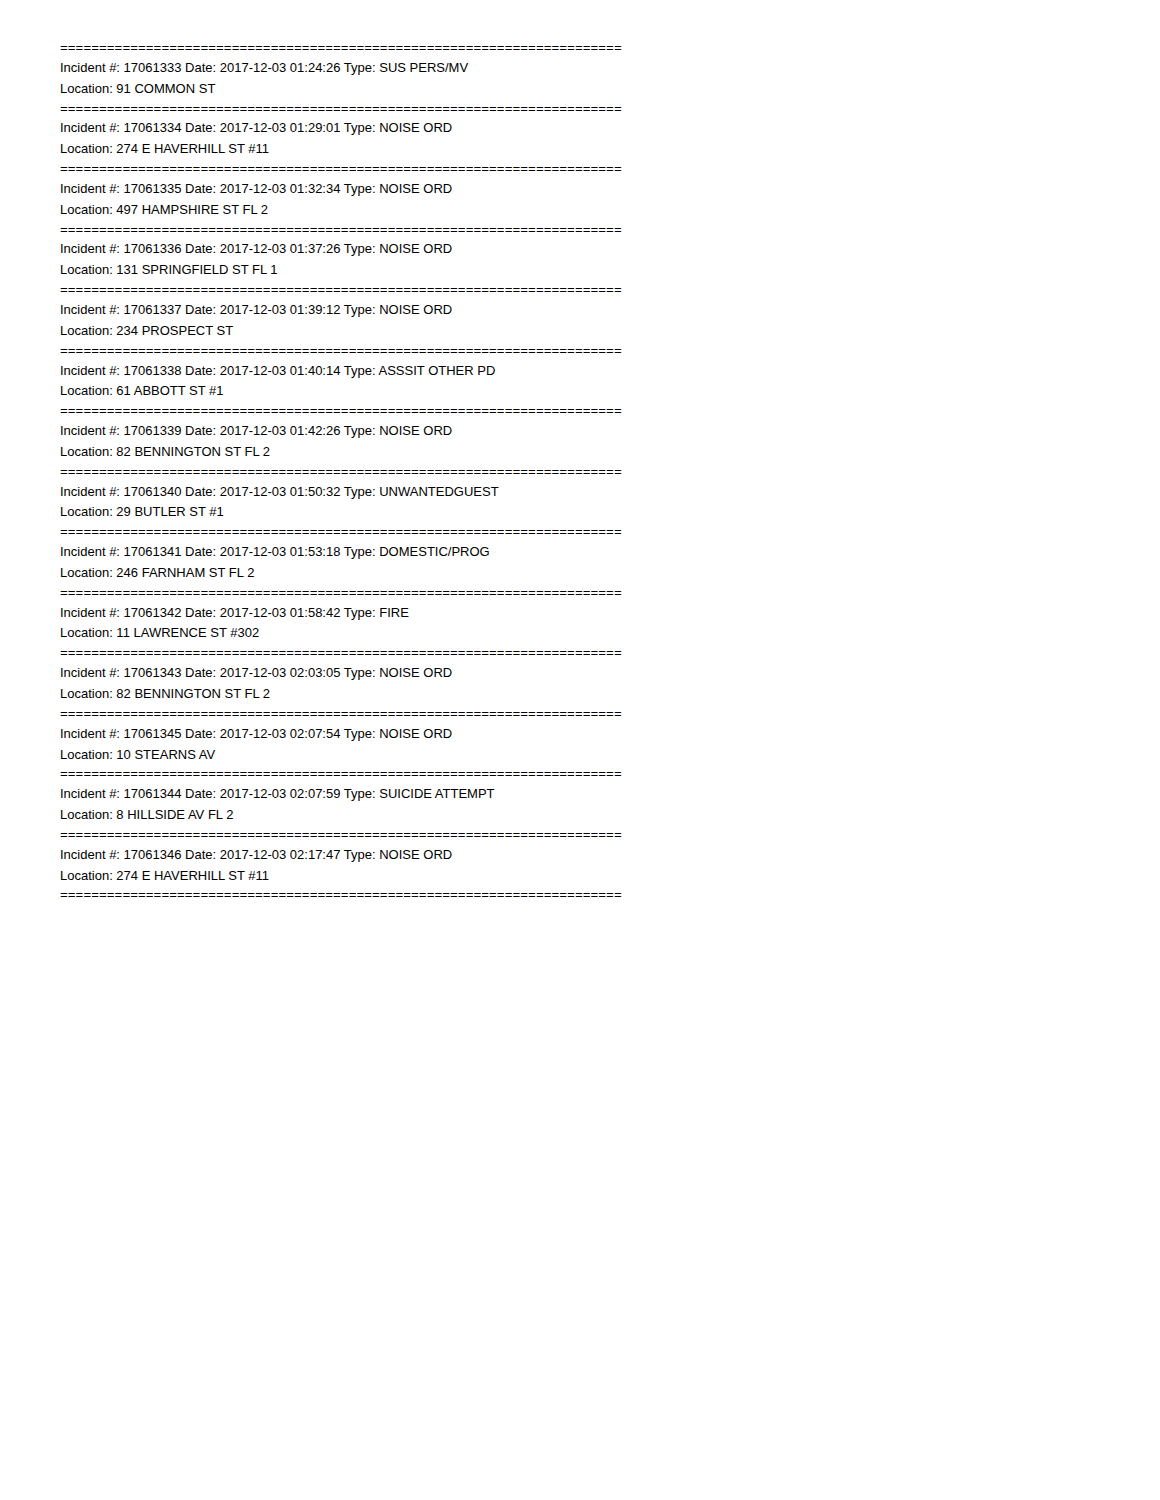========================================================================
Incident #: 17061333 Date: 2017-12-03 01:24:26 Type: SUS PERS/MV
Location: 91 COMMON ST
========================================================================
Incident #: 17061334 Date: 2017-12-03 01:29:01 Type: NOISE ORD
Location: 274 E HAVERHILL ST #11
========================================================================
Incident #: 17061335 Date: 2017-12-03 01:32:34 Type: NOISE ORD
Location: 497 HAMPSHIRE ST FL 2
========================================================================
Incident #: 17061336 Date: 2017-12-03 01:37:26 Type: NOISE ORD
Location: 131 SPRINGFIELD ST FL 1
========================================================================
Incident #: 17061337 Date: 2017-12-03 01:39:12 Type: NOISE ORD
Location: 234 PROSPECT ST
========================================================================
Incident #: 17061338 Date: 2017-12-03 01:40:14 Type: ASSSIT OTHER PD
Location: 61 ABBOTT ST #1
========================================================================
Incident #: 17061339 Date: 2017-12-03 01:42:26 Type: NOISE ORD
Location: 82 BENNINGTON ST FL 2
========================================================================
Incident #: 17061340 Date: 2017-12-03 01:50:32 Type: UNWANTEDGUEST
Location: 29 BUTLER ST #1
========================================================================
Incident #: 17061341 Date: 2017-12-03 01:53:18 Type: DOMESTIC/PROG
Location: 246 FARNHAM ST FL 2
========================================================================
Incident #: 17061342 Date: 2017-12-03 01:58:42 Type: FIRE
Location: 11 LAWRENCE ST #302
========================================================================
Incident #: 17061343 Date: 2017-12-03 02:03:05 Type: NOISE ORD
Location: 82 BENNINGTON ST FL 2
========================================================================
Incident #: 17061345 Date: 2017-12-03 02:07:54 Type: NOISE ORD
Location: 10 STEARNS AV
========================================================================
Incident #: 17061344 Date: 2017-12-03 02:07:59 Type: SUICIDE ATTEMPT
Location: 8 HILLSIDE AV FL 2
========================================================================
Incident #: 17061346 Date: 2017-12-03 02:17:47 Type: NOISE ORD
Location: 274 E HAVERHILL ST #11
========================================================================